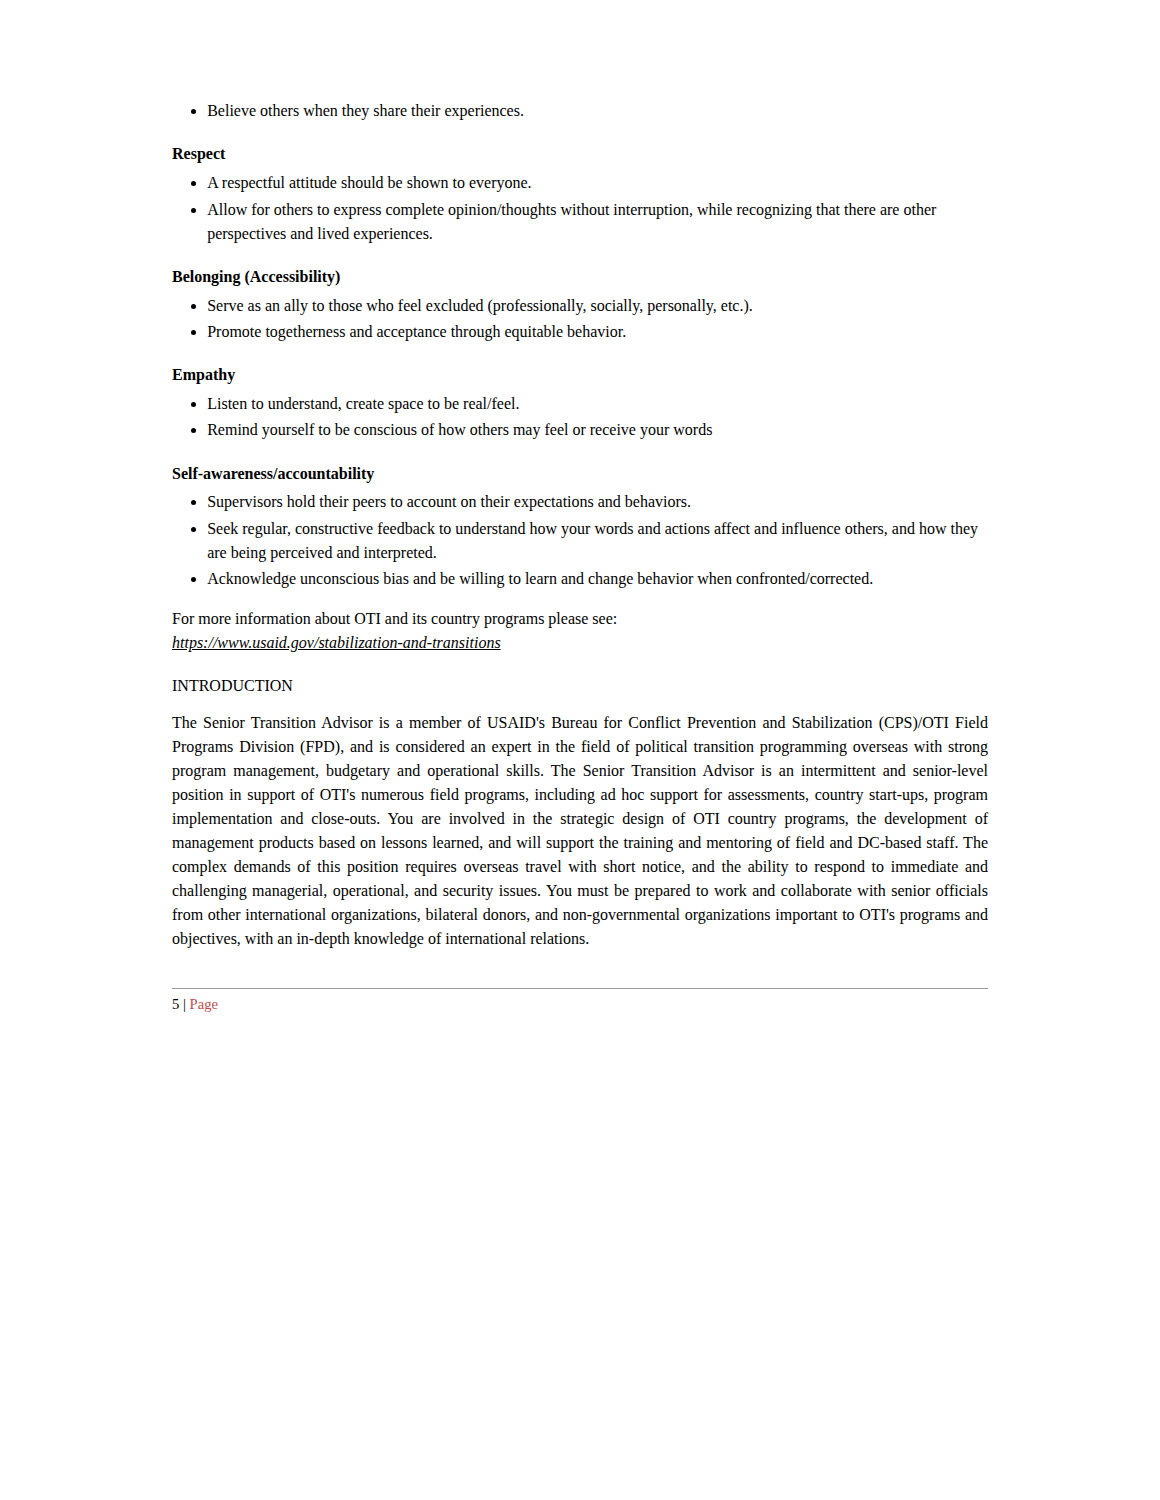Believe others when they share their experiences.
Respect
A respectful attitude should be shown to everyone.
Allow for others to express complete opinion/thoughts without interruption, while recognizing that there are other perspectives and lived experiences.
Belonging (Accessibility)
Serve as an ally to those who feel excluded (professionally, socially, personally, etc.).
Promote togetherness and acceptance through equitable behavior.
Empathy
Listen to understand, create space to be real/feel.
Remind yourself to be conscious of how others may feel or receive your words
Self-awareness/accountability
Supervisors hold their peers to account on their expectations and behaviors.
Seek regular, constructive feedback to understand how your words and actions affect and influence others, and how they are being perceived and interpreted.
Acknowledge unconscious bias and be willing to learn and change behavior when confronted/corrected.
For more information about OTI and its country programs please see:
https://www.usaid.gov/stabilization-and-transitions
INTRODUCTION
The Senior Transition Advisor is a member of USAID's Bureau for Conflict Prevention and Stabilization (CPS)/OTI Field Programs Division (FPD), and is considered an expert in the field of political transition programming overseas with strong program management, budgetary and operational skills. The Senior Transition Advisor is an intermittent and senior-level position in support of OTI's numerous field programs, including ad hoc support for assessments, country start-ups, program implementation and close-outs. You are involved in the strategic design of OTI country programs, the development of management products based on lessons learned, and will support the training and mentoring of field and DC-based staff. The complex demands of this position requires overseas travel with short notice, and the ability to respond to immediate and challenging managerial, operational, and security issues. You must be prepared to work and collaborate with senior officials from other international organizations, bilateral donors, and non-governmental organizations important to OTI's programs and objectives, with an in-depth knowledge of international relations.
5 | Page